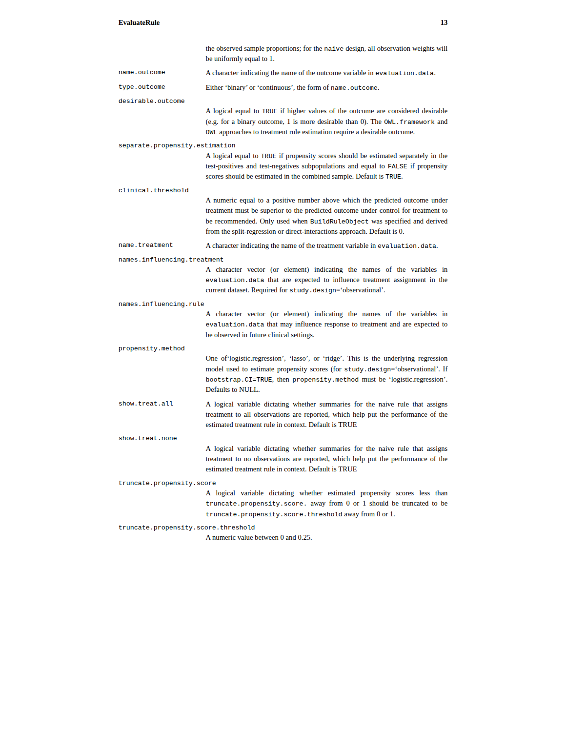EvaluateRule 13
the observed sample proportions; for the naive design, all observation weights will be uniformly equal to 1.
name.outcome
A character indicating the name of the outcome variable in evaluation.data.
type.outcome
Either ‘binary’ or ‘continuous’, the form of name.outcome.
desirable.outcome
A logical equal to TRUE if higher values of the outcome are considered desirable (e.g. for a binary outcome, 1 is more desirable than 0). The OWL.framework and OWL approaches to treatment rule estimation require a desirable outcome.
separate.propensity.estimation
A logical equal to TRUE if propensity scores should be estimated separately in the test-positives and test-negatives subpopulations and equal to FALSE if propensity scores should be estimated in the combined sample. Default is TRUE.
clinical.threshold
A numeric equal to a positive number above which the predicted outcome under treatment must be superior to the predicted outcome under control for treatment to be recommended. Only used when BuildRuleObject was specified and derived from the split-regression or direct-interactions approach. Default is 0.
name.treatment
A character indicating the name of the treatment variable in evaluation.data.
names.influencing.treatment
A character vector (or element) indicating the names of the variables in evaluation.data that are expected to influence treatment assignment in the current dataset. Required for study.design=‘observational’.
names.influencing.rule
A character vector (or element) indicating the names of the variables in evaluation.data that may influence response to treatment and are expected to be observed in future clinical settings.
propensity.method
One of‘logistic.regression’, ‘lasso’, or ‘ridge’. This is the underlying regression model used to estimate propensity scores (for study.design=‘observational’. If bootstrap.CI=TRUE, then propensity.method must be ‘logistic.regression’. Defaults to NULL.
show.treat.all
A logical variable dictating whether summaries for the naive rule that assigns treatment to all observations are reported, which help put the performance of the estimated treatment rule in context. Default is TRUE
show.treat.none
A logical variable dictating whether summaries for the naive rule that assigns treatment to no observations are reported, which help put the performance of the estimated treatment rule in context. Default is TRUE
truncate.propensity.score
A logical variable dictating whether estimated propensity scores less than truncate.propensity.score. away from 0 or 1 should be truncated to be truncate.propensity.score.threshold away from 0 or 1.
truncate.propensity.score.threshold
A numeric value between 0 and 0.25.